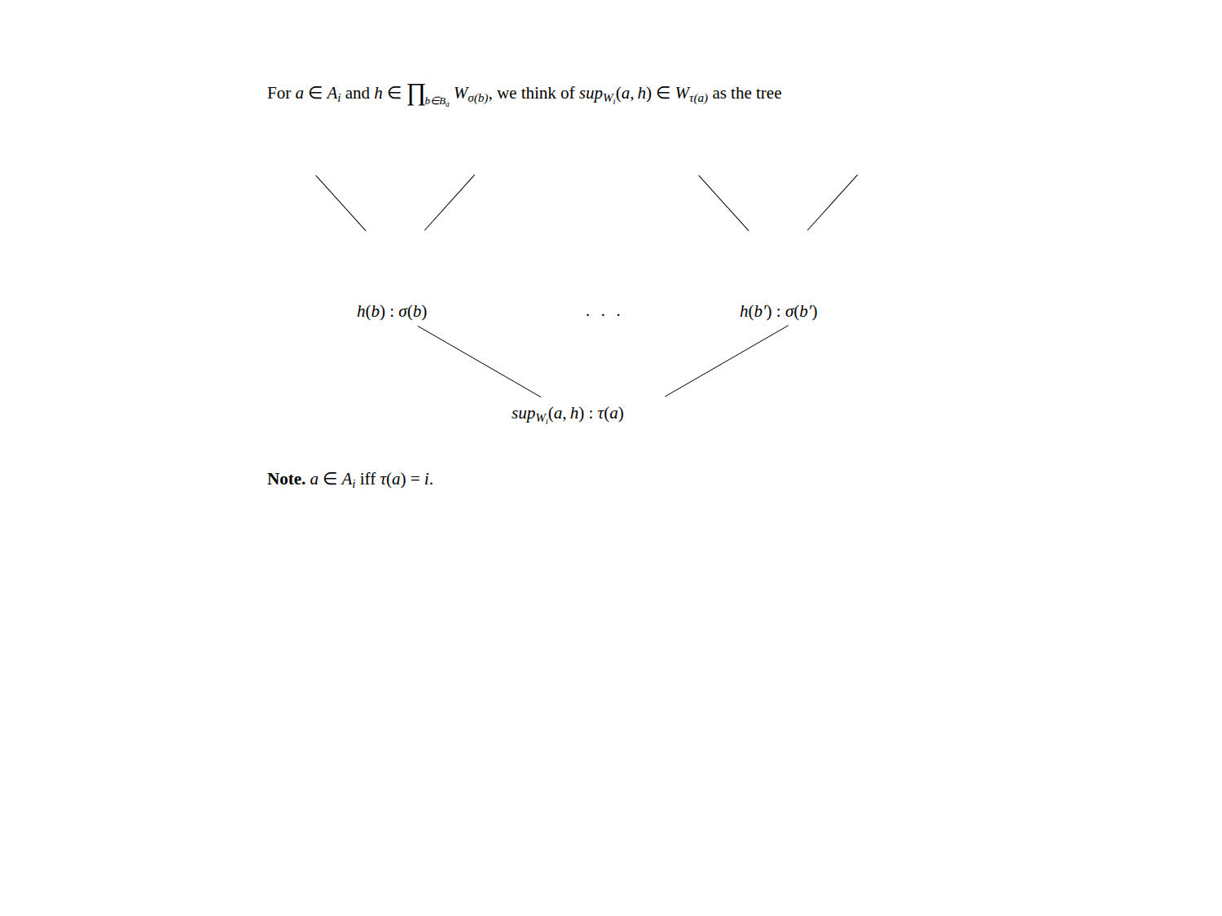For a ∈ Ai and h ∈ ∏b∈Ba Wσ(b), we think of supWi(a, h) ∈ Wτ(a) as the tree
h(b) : σ(b)
· · ·
h(b′) : σ(b′)
supWi(a, h) : τ(a)
Note. a ∈ Ai iff τ(a) = i.